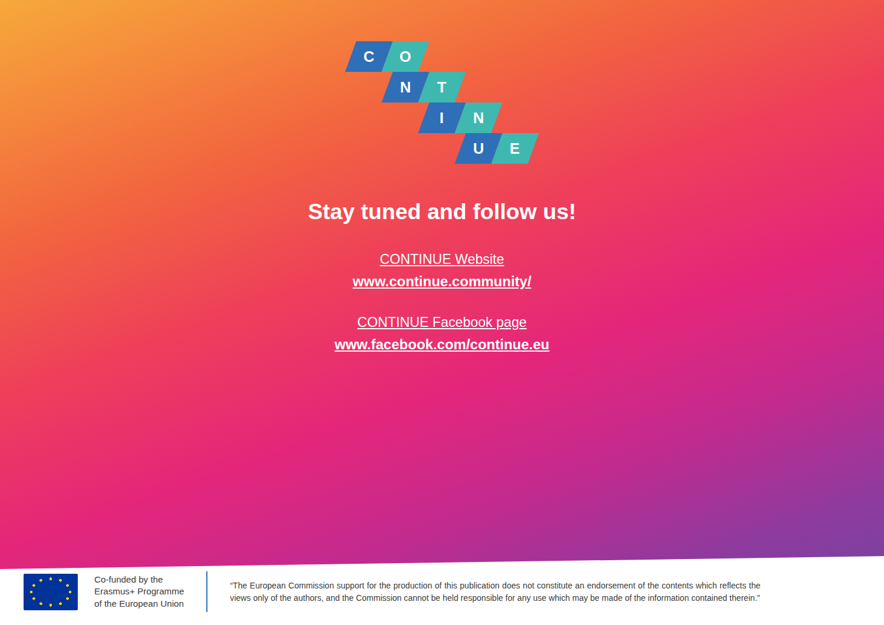C
O
N
T
I
N
U
E
Stay tuned and follow us!
CONTINUE Website www.continue.community/
CONTINUE Facebook page www.facebook.com/continue.eu
Co-funded by the
Erasmus+ Programme
of the European Union
“The European Commission support for the production of this publication does not constitute an endorsement of the contents which reflects the views only of the authors, and the Commission cannot be held responsible for any use which may be made of the information contained therein.”